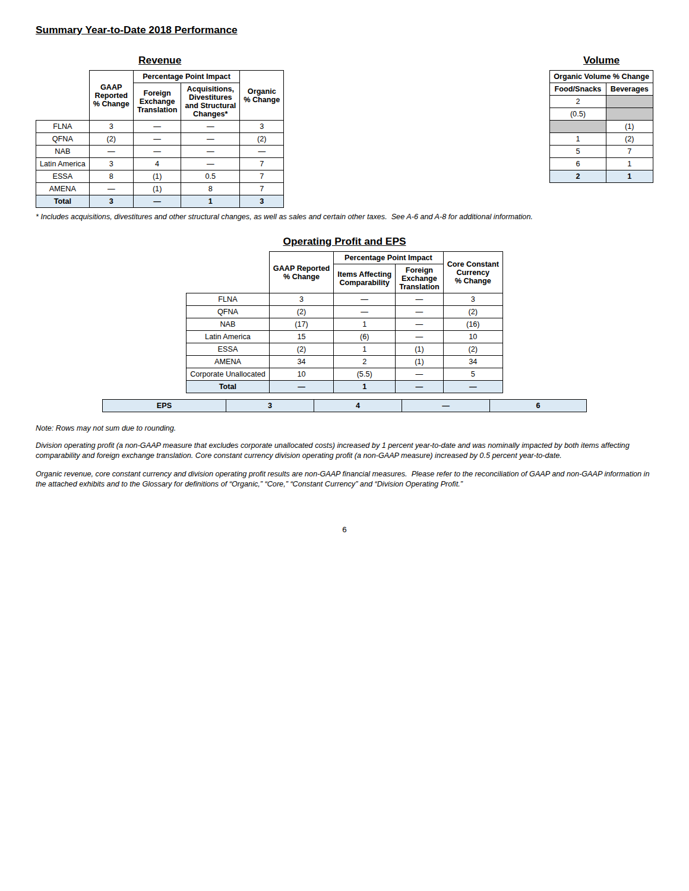Summary Year-to-Date 2018 Performance
Revenue
| | GAAP Reported % Change | Percentage Point Impact | Organic % Change |
| --- | --- | --- | --- |
| Foreign Exchange Translation | Acquisitions, Divestitures and Structural Changes* |
| FLNA | 3 | — | — | 3 |
| QFNA | (2) | — | — | (2) |
| NAB | — | — | — | — |
| Latin America | 3 | 4 | — | 7 |
| ESSA | 8 | (1) | 0.5 | 7 |
| AMENA | — | (1) | 8 | 7 |
| Total | 3 | — | 1 | 3 |
Volume
| Organic Volume % Change |
| --- |
| Food/Snacks | Beverages |
| 2 | |
| (0.5) | |
| | (1) |
| 1 | (2) |
| 5 | 7 |
| 6 | 1 |
| 2 | 1 |
* Includes acquisitions, divestitures and other structural changes, as well as sales and certain other taxes. See A-6 and A-8 for additional information.
Operating Profit and EPS
| | GAAP Reported % Change | Percentage Point Impact | Core Constant Currency % Change |
| --- | --- | --- | --- |
| Items Affecting Comparability | Foreign Exchange Translation |
| FLNA | 3 | — | — | 3 |
| QFNA | (2) | — | — | (2) |
| NAB | (17) | 1 | — | (16) |
| Latin America | 15 | (6) | — | 10 |
| ESSA | (2) | 1 | (1) | (2) |
| AMENA | 34 | 2 | (1) | 34 |
| Corporate Unallocated | 10 | (5.5) | — | 5 |
| Total | — | 1 | — | — |
| EPS | 3 | 4 | — | 6 |
Note: Rows may not sum due to rounding.
Division operating profit (a non-GAAP measure that excludes corporate unallocated costs) increased by 1 percent year-to-date and was nominally impacted by both items affecting comparability and foreign exchange translation. Core constant currency division operating profit (a non-GAAP measure) increased by 0.5 percent year-to-date.
Organic revenue, core constant currency and division operating profit results are non-GAAP financial measures. Please refer to the reconciliation of GAAP and non-GAAP information in the attached exhibits and to the Glossary for definitions of “Organic,” “Core,” “Constant Currency” and “Division Operating Profit.”
6